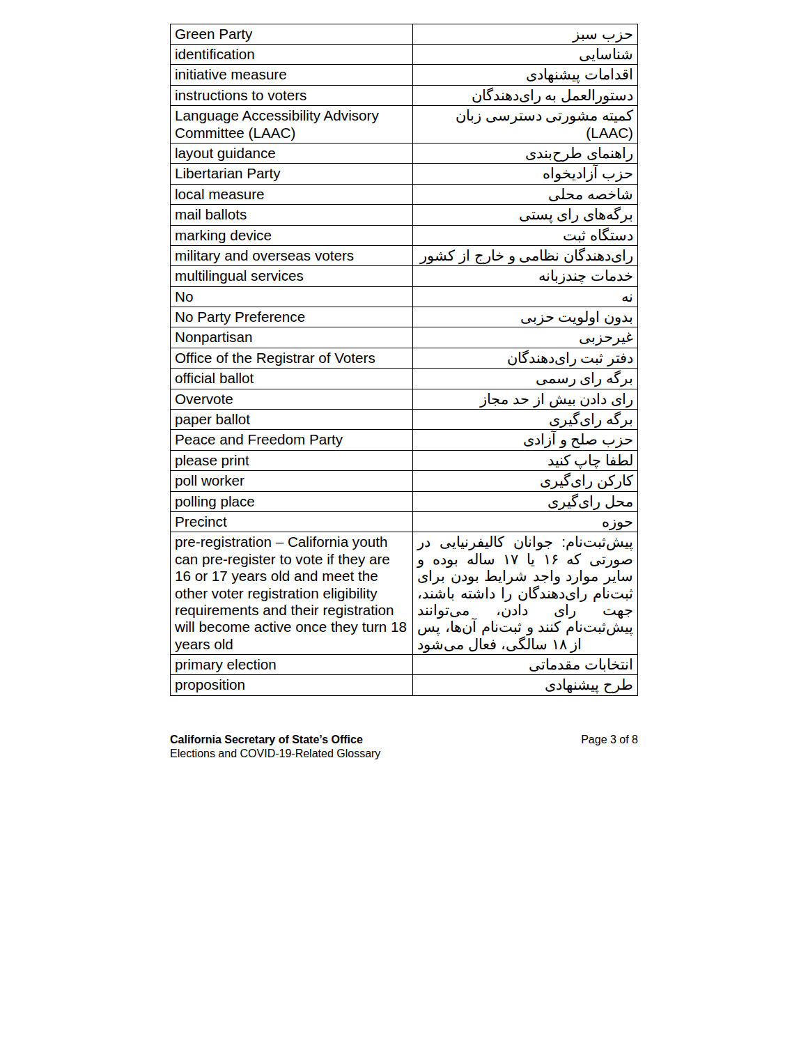| Green Party | حزب سبز |
| identification | شناسایی |
| initiative measure | اقدامات پیشنهادی |
| instructions to voters | دستورالعمل به رای‌دهندگان |
| Language Accessibility Advisory Committee (LAAC) | کمیته مشورتی دسترسی زبان (LAAC) |
| layout guidance | راهنمای طرح‌بندی |
| Libertarian Party | حزب آزادیخواه |
| local measure | شاخصه محلی |
| mail ballots | برگه‌های رای پستی |
| marking device | دستگاه ثبت |
| military and overseas voters | رای‌دهندگان نظامی و خارج از کشور |
| multilingual services | خدمات چندزبانه |
| No | نه |
| No Party Preference | بدون اولویت حزبی |
| Nonpartisan | غیرحزبی |
| Office of the Registrar of Voters | دفتر ثبت رای‌دهندگان |
| official ballot | برگه رای رسمی |
| Overvote | رای دادن بیش از حد مجاز |
| paper ballot | برگه رای‌گیری |
| Peace and Freedom Party | حزب صلح و آزادی |
| please print | لطفا چاپ کنید |
| poll worker | کارکن رای‌گیری |
| polling place | محل رای‌گیری |
| Precinct | حوزه |
| pre-registration – California youth can pre-register to vote if they are 16 or 17 years old and meet the other voter registration eligibility requirements and their registration will become active once they turn 18 years old | پیش‌ثبت‌نام: جوانان کالیفرنیایی در صورتی که ۱۶ یا ۱۷ ساله بوده و سایر موارد واجد شرایط بودن برای ثبت‌نام رای‌دهندگان را داشته باشند، جهت رای دادن، می‌توانند پیش‌ثبت‌نام کنند و ثبت‌نام آن‌ها، پس از ۱۸ سالگی، فعال می‌شود |
| primary election | انتخابات مقدماتی |
| proposition | طرح پیشنهادی |
California Secretary of State’s Office
Elections and COVID-19-Related Glossary
Page 3 of 8